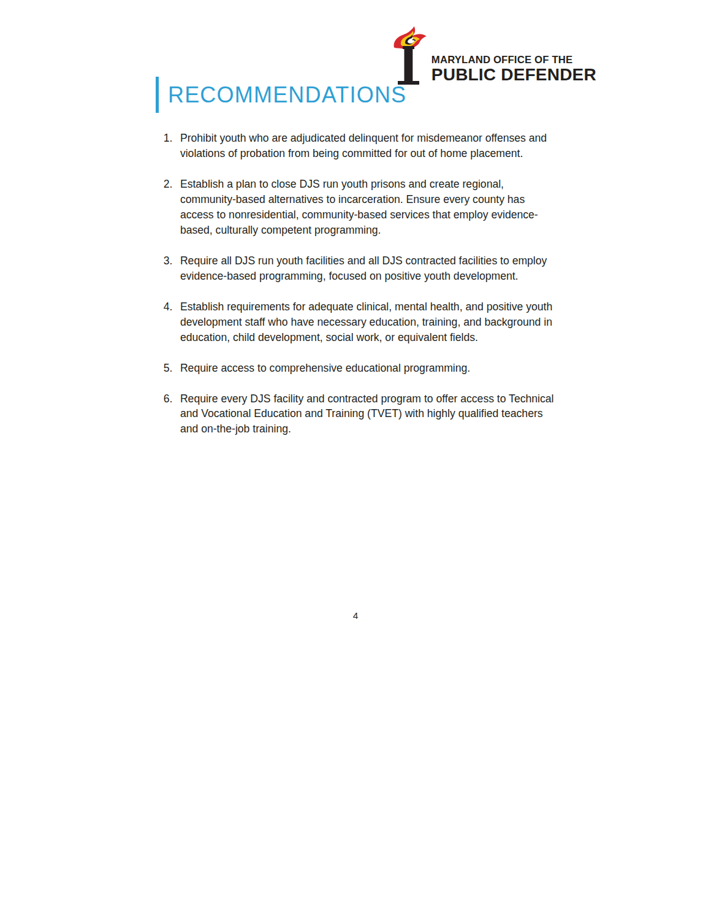MARYLAND OFFICE OF THE
PUBLIC DEFENDER
Recommendations
Prohibit youth who are adjudicated delinquent for misdemeanor offenses and violations of probation from being committed for out of home placement.
Establish a plan to close DJS run youth prisons and create regional, community-based alternatives to incarceration. Ensure every county has access to nonresidential, community-based services that employ evidence-based, culturally competent programming.
Require all DJS run youth facilities and all DJS contracted facilities to employ evidence-based programming, focused on positive youth development.
Establish requirements for adequate clinical, mental health, and positive youth development staff who have necessary education, training, and background in education, child development, social work, or equivalent fields.
Require access to comprehensive educational programming.
Require every DJS facility and contracted program to offer access to Technical and Vocational Education and Training (TVET) with highly qualified teachers and on-the-job training.
4